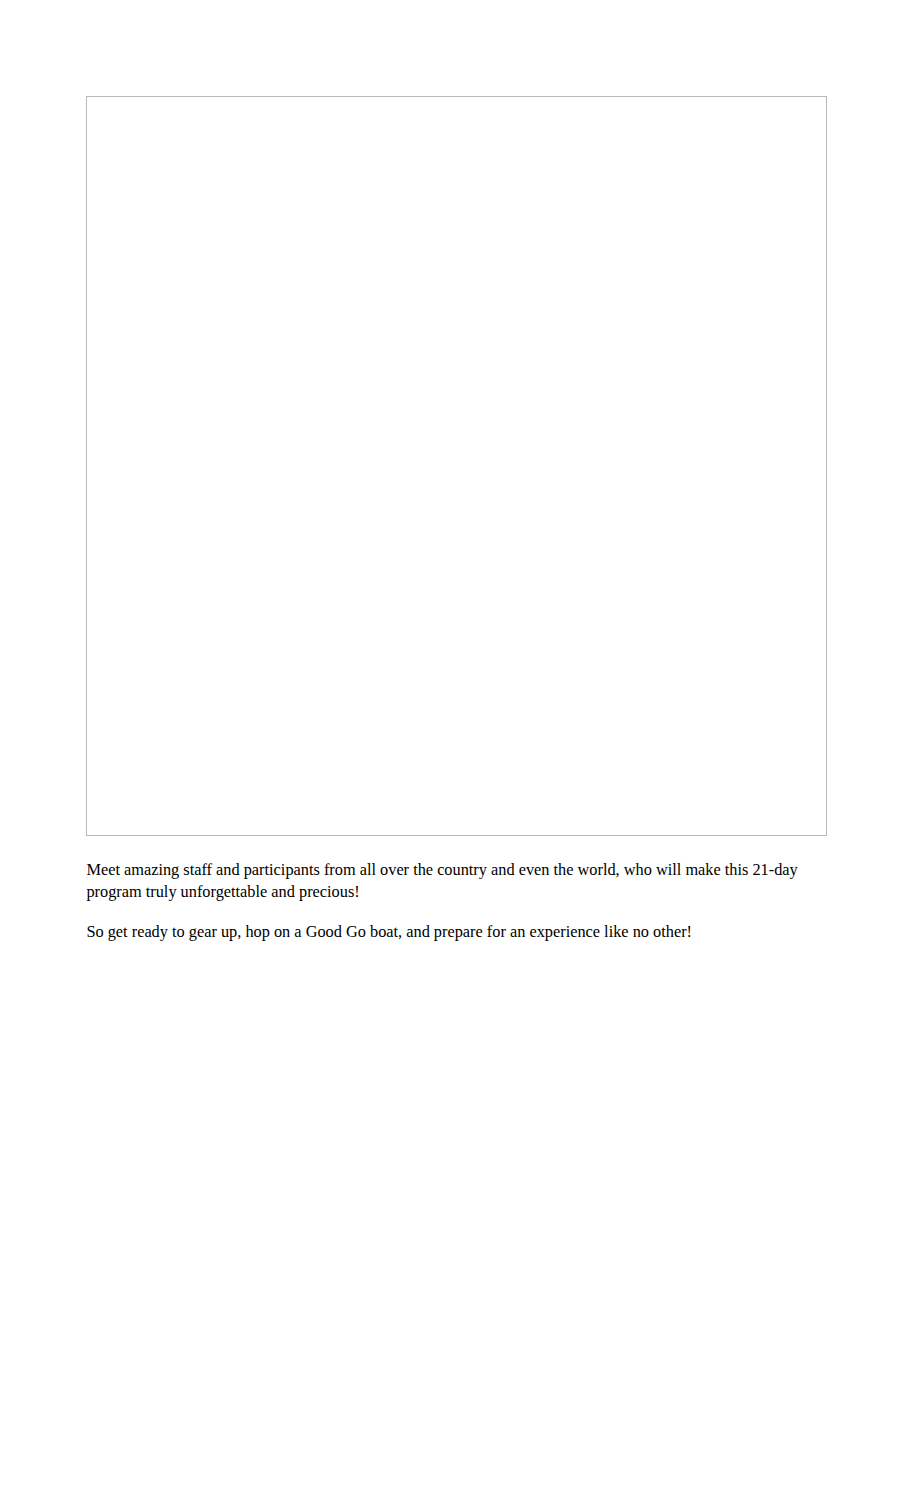Meet amazing staff and participants from all over the country and even the world, who will make this 21-day program truly unforgettable and precious!
So get ready to gear up, hop on a Good Go boat, and prepare for an experience like no other!